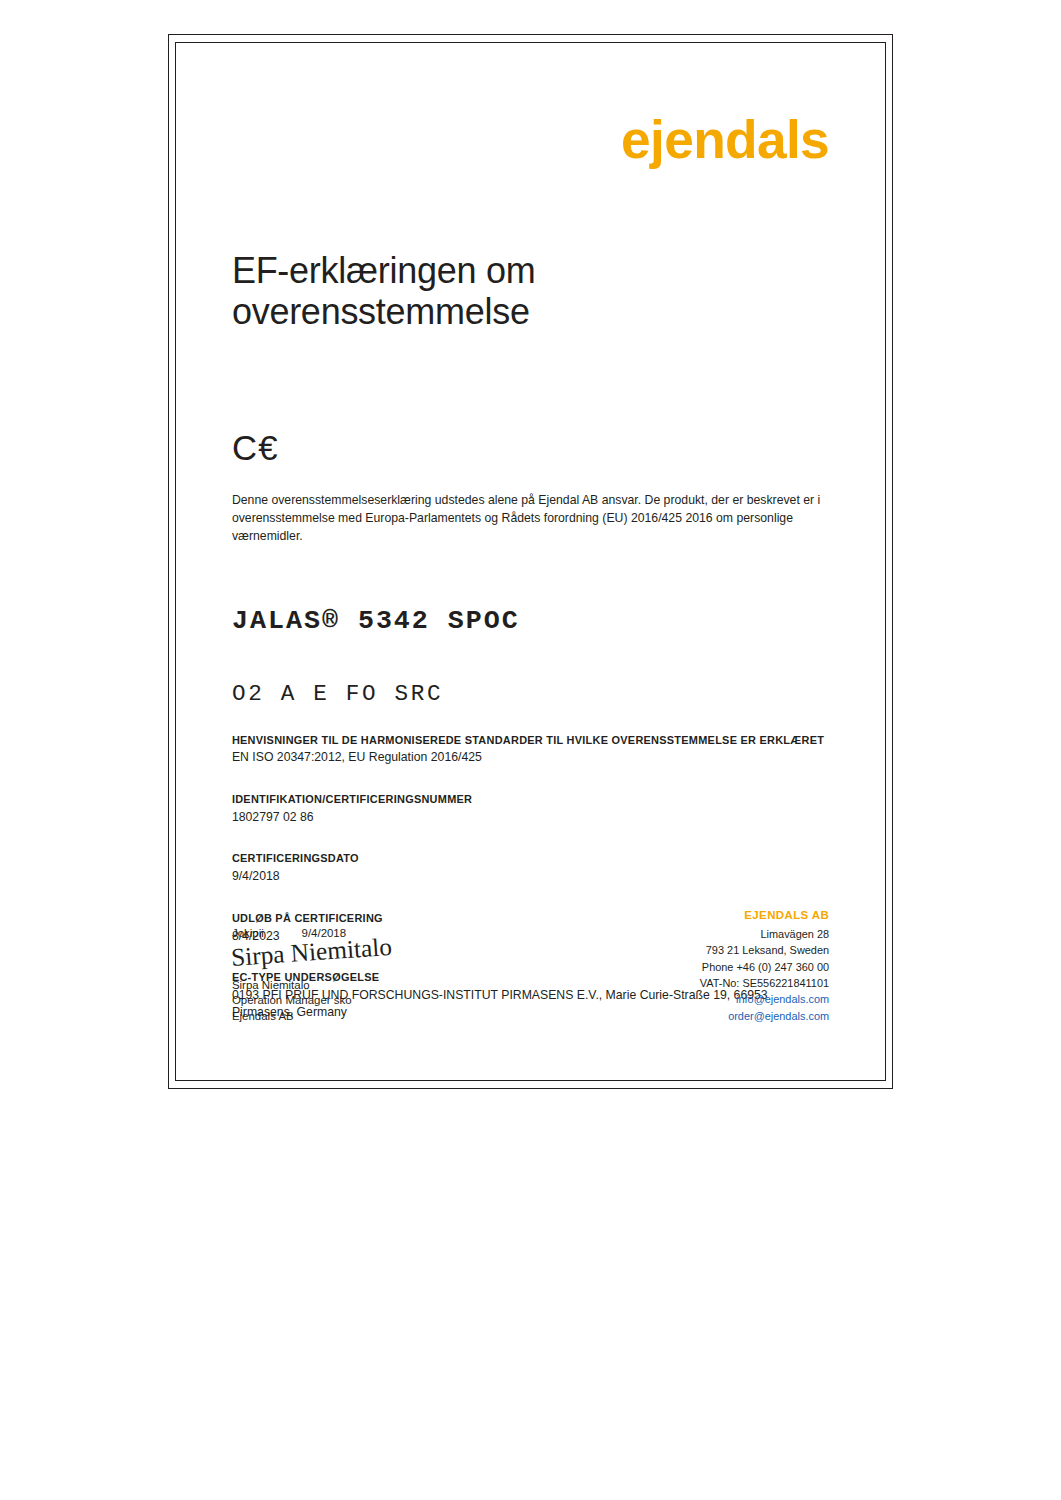ejendals
EF-erklæringen om overensstemmelse
C€
Denne overensstemmelseserklæring udstedes alene på Ejendal AB ansvar. De produkt, der er beskrevet er i overensstemmelse med Europa-Parlamentets og Rådets forordning (EU) 2016/425 2016 om personlige værnemidler.
JALAS® 5342 SPOC
O2 A E FO SRC
Henvisninger til de harmoniserede standarder til hvilke overensstemmelse er erklæret
EN ISO 20347:2012, EU Regulation 2016/425
Identifikation/Certificeringsnummer
1802797 02 86
Certificeringsdato
9/4/2018
Udløb på certificering
8/4/2023
EC-type undersøgelse
0193 PFI PRÜF UND FORSCHUNGS-INSTITUT PIRMASENS E.V., Marie Curie-Straße 19, 66953 Pirmasens, Germany
Jokipii 9/4/2018
Sirpa Niemitalo
Sirpa Niemitalo
Operation Manager sko
Ejendals AB
EJENDALS AB
Limavägen 28
793 21 Leksand, Sweden
Phone +46 (0) 247 360 00
VAT-No: SE556221841101
info@ejendals.com
order@ejendals.com